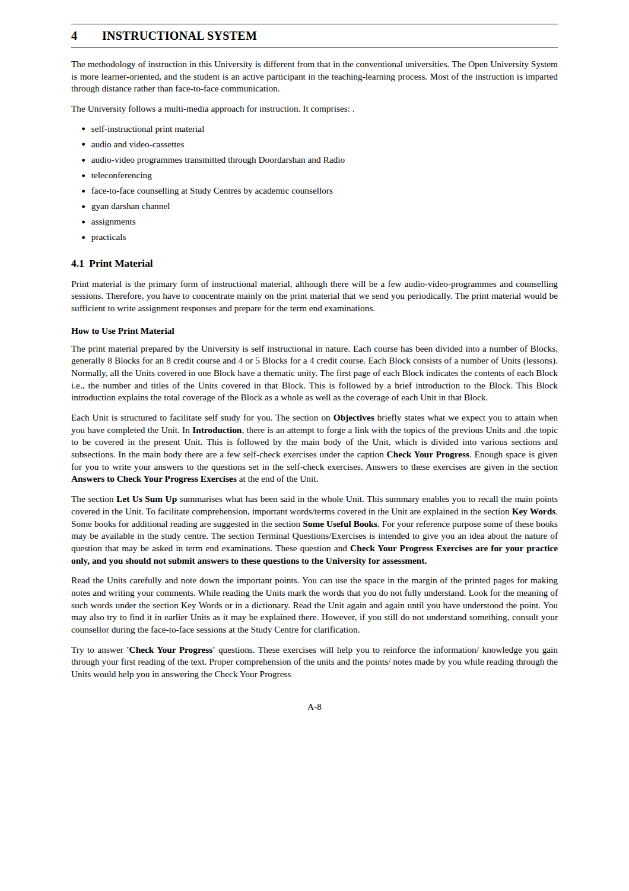4 INSTRUCTIONAL SYSTEM
The methodology of instruction in this University is different from that in the conventional universities. The Open University System is more learner-oriented, and the student is an active participant in the teaching-learning process. Most of the instruction is imparted through distance rather than face-to-face communication.
The University follows a multi-media approach for instruction. It comprises: .
self-instructional print material
audio and video-cassettes
audio-video programmes transmitted through Doordarshan and Radio
teleconferencing
face-to-face counselling at Study Centres by academic counsellors
gyan darshan channel
assignments
practicals
4.1 Print Material
Print material is the primary form of instructional material, although there will be a few audio-video-programmes and counselling sessions. Therefore, you have to concentrate mainly on the print material that we send you periodically. The print material would be sufficient to write assignment responses and prepare for the term end examinations.
How to Use Print Material
The print material prepared by the University is self instructional in nature. Each course has been divided into a number of Blocks, generally 8 Blocks for an 8 credit course and 4 or 5 Blocks for a 4 credit course. Each Block consists of a number of Units (lessons). Normally, all the Units covered in one Block have a thematic unity. The first page of each Block indicates the contents of each Block i.e., the number and titles of the Units covered in that Block. This is followed by a brief introduction to the Block. This Block introduction explains the total coverage of the Block as a whole as well as the coverage of each Unit in that Block.
Each Unit is structured to facilitate self study for you. The section on Objectives briefly states what we expect you to attain when you have completed the Unit. In Introduction, there is an attempt to forge a link with the topics of the previous Units and .the topic to be covered in the present Unit. This is followed by the main body of the Unit, which is divided into various sections and subsections. In the main body there are a few self-check exercises under the caption Check Your Progress. Enough space is given for you to write your answers to the questions set in the self-check exercises. Answers to these exercises are given in the section Answers to Check Your Progress Exercises at the end of the Unit.
The section Let Us Sum Up summarises what has been said in the whole Unit. This summary enables you to recall the main points covered in the Unit. To facilitate comprehension, important words/terms covered in the Unit are explained in the section Key Words. Some books for additional reading are suggested in the section Some Useful Books. For your reference purpose some of these books may be available in the study centre. The section Terminal Questions/Exercises is intended to give you an idea about the nature of question that may be asked in term end examinations. These question and Check Your Progress Exercises are for your practice only, and you should not submit answers to these questions to the University for assessment.
Read the Units carefully and note down the important points. You can use the space in the margin of the printed pages for making notes and writing your comments. While reading the Units mark the words that you do not fully understand. Look for the meaning of such words under the section Key Words or in a dictionary. Read the Unit again and again until you have understood the point. You may also try to find it in earlier Units as it may be explained there. However, if you still do not understand something, consult your counsellor during the face-to-face sessions at the Study Centre for clarification.
Try to answer 'Check Your Progress' questions. These exercises will help you to reinforce the information/ knowledge you gain through your first reading of the text. Proper comprehension of the units and the points/ notes made by you while reading through the Units would help you in answering the Check Your Progress
A-8